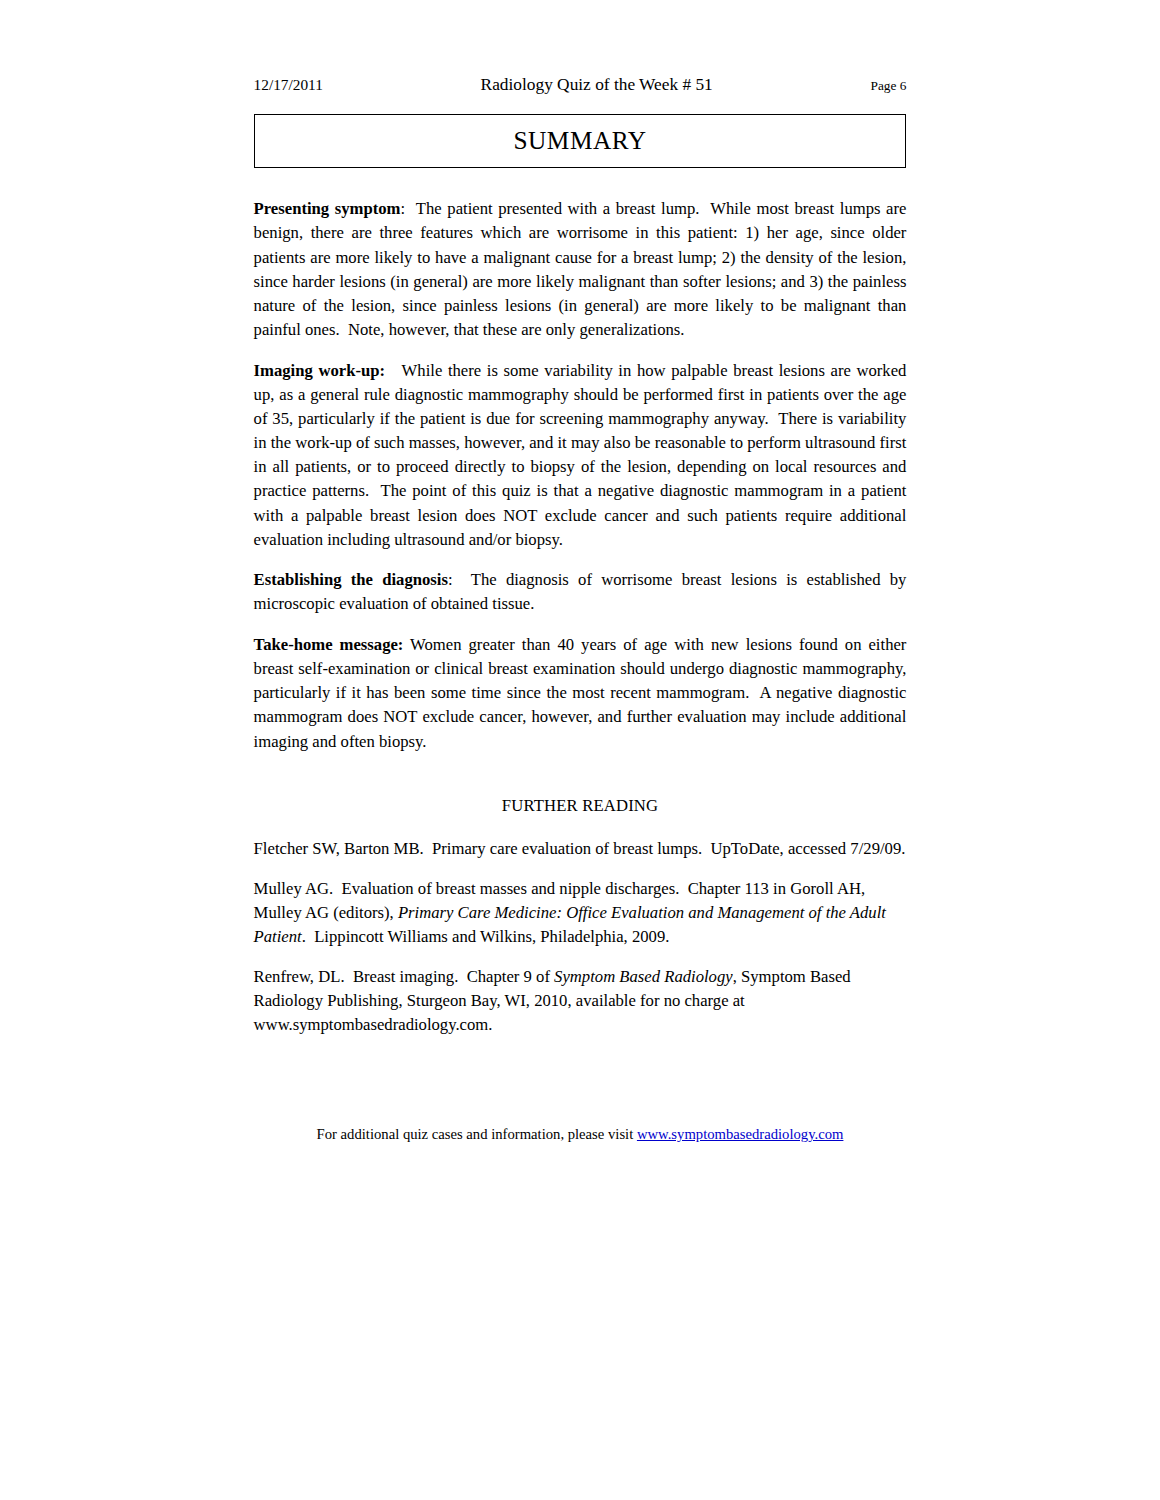12/17/2011 Radiology Quiz of the Week # 51 Page 6
SUMMARY
Presenting symptom: The patient presented with a breast lump. While most breast lumps are benign, there are three features which are worrisome in this patient: 1) her age, since older patients are more likely to have a malignant cause for a breast lump; 2) the density of the lesion, since harder lesions (in general) are more likely malignant than softer lesions; and 3) the painless nature of the lesion, since painless lesions (in general) are more likely to be malignant than painful ones. Note, however, that these are only generalizations.
Imaging work-up: While there is some variability in how palpable breast lesions are worked up, as a general rule diagnostic mammography should be performed first in patients over the age of 35, particularly if the patient is due for screening mammography anyway. There is variability in the work-up of such masses, however, and it may also be reasonable to perform ultrasound first in all patients, or to proceed directly to biopsy of the lesion, depending on local resources and practice patterns. The point of this quiz is that a negative diagnostic mammogram in a patient with a palpable breast lesion does NOT exclude cancer and such patients require additional evaluation including ultrasound and/or biopsy.
Establishing the diagnosis: The diagnosis of worrisome breast lesions is established by microscopic evaluation of obtained tissue.
Take-home message: Women greater than 40 years of age with new lesions found on either breast self-examination or clinical breast examination should undergo diagnostic mammography, particularly if it has been some time since the most recent mammogram. A negative diagnostic mammogram does NOT exclude cancer, however, and further evaluation may include additional imaging and often biopsy.
FURTHER READING
Fletcher SW, Barton MB. Primary care evaluation of breast lumps. UpToDate, accessed 7/29/09.
Mulley AG. Evaluation of breast masses and nipple discharges. Chapter 113 in Goroll AH, Mulley AG (editors), Primary Care Medicine: Office Evaluation and Management of the Adult Patient. Lippincott Williams and Wilkins, Philadelphia, 2009.
Renfrew, DL. Breast imaging. Chapter 9 of Symptom Based Radiology, Symptom Based Radiology Publishing, Sturgeon Bay, WI, 2010, available for no charge at www.symptombasedradiology.com.
For additional quiz cases and information, please visit www.symptombasedradiology.com